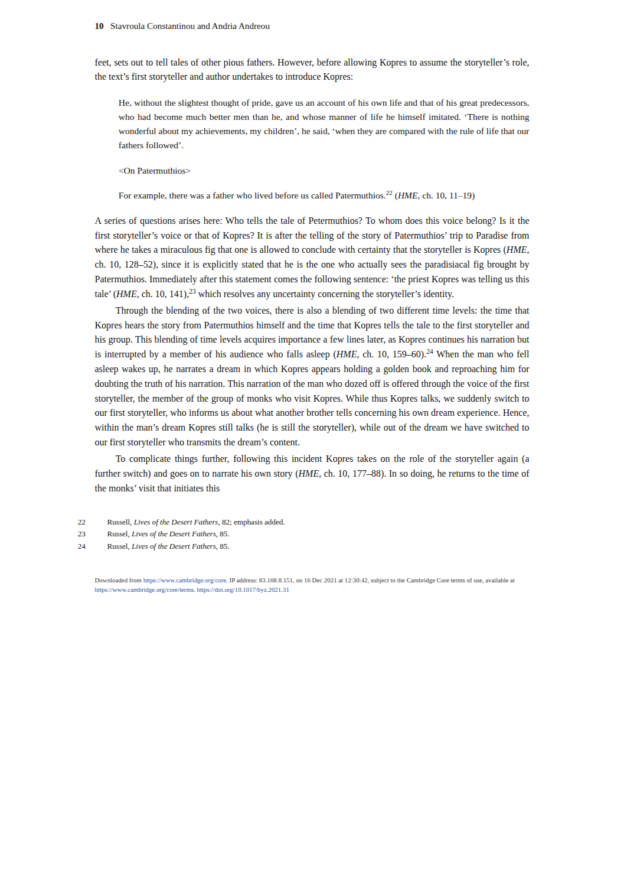10 Stavroula Constantinou and Andria Andreou
feet, sets out to tell tales of other pious fathers. However, before allowing Kopres to assume the storyteller’s role, the text’s first storyteller and author undertakes to introduce Kopres:
He, without the slightest thought of pride, gave us an account of his own life and that of his great predecessors, who had become much better men than he, and whose manner of life he himself imitated. ‘There is nothing wonderful about my achievements, my children’, he said, ‘when they are compared with the rule of life that our fathers followed’.
<On Patermuthios>
For example, there was a father who lived before us called Patermuthios.22 (HME, ch. 10, 11–19)
A series of questions arises here: Who tells the tale of Petermuthios? To whom does this voice belong? Is it the first storyteller’s voice or that of Kopres? It is after the telling of the story of Patermuthios’ trip to Paradise from where he takes a miraculous fig that one is allowed to conclude with certainty that the storyteller is Kopres (HME, ch. 10, 128–52), since it is explicitly stated that he is the one who actually sees the paradisiacal fig brought by Patermuthios. Immediately after this statement comes the following sentence: ‘the priest Kopres was telling us this tale’ (HME, ch. 10, 141),23 which resolves any uncertainty concerning the storyteller’s identity.
Through the blending of the two voices, there is also a blending of two different time levels: the time that Kopres hears the story from Patermuthios himself and the time that Kopres tells the tale to the first storyteller and his group. This blending of time levels acquires importance a few lines later, as Kopres continues his narration but is interrupted by a member of his audience who falls asleep (HME, ch. 10, 159–60).24 When the man who fell asleep wakes up, he narrates a dream in which Kopres appears holding a golden book and reproaching him for doubting the truth of his narration. This narration of the man who dozed off is offered through the voice of the first storyteller, the member of the group of monks who visit Kopres. While thus Kopres talks, we suddenly switch to our first storyteller, who informs us about what another brother tells concerning his own dream experience. Hence, within the man’s dream Kopres still talks (he is still the storyteller), while out of the dream we have switched to our first storyteller who transmits the dream’s content.
To complicate things further, following this incident Kopres takes on the role of the storyteller again (a further switch) and goes on to narrate his own story (HME, ch. 10, 177–88). In so doing, he returns to the time of the monks’ visit that initiates this
22 Russell, Lives of the Desert Fathers, 82; emphasis added.
23 Russel, Lives of the Desert Fathers, 85.
24 Russel, Lives of the Desert Fathers, 85.
Downloaded from https://www.cambridge.org/core. IP address: 83.168.8.151, on 16 Dec 2021 at 12:30:42, subject to the Cambridge Core terms of use, available at https://www.cambridge.org/core/terms. https://doi.org/10.1017/byz.2021.31